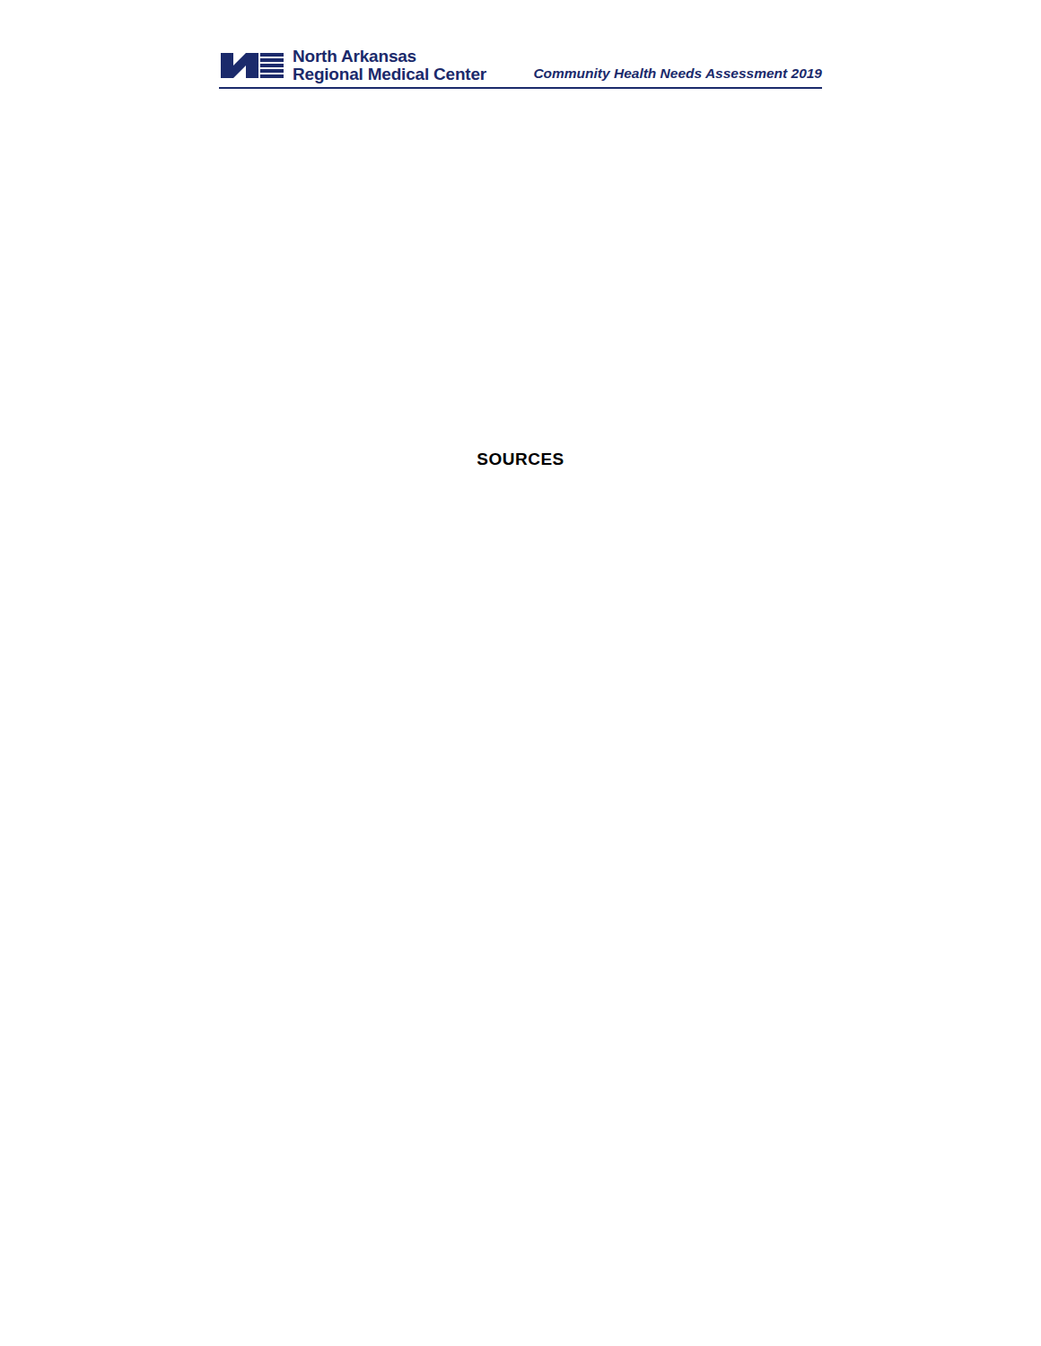North Arkansas Regional Medical Center
Community Health Needs Assessment 2019
SOURCES